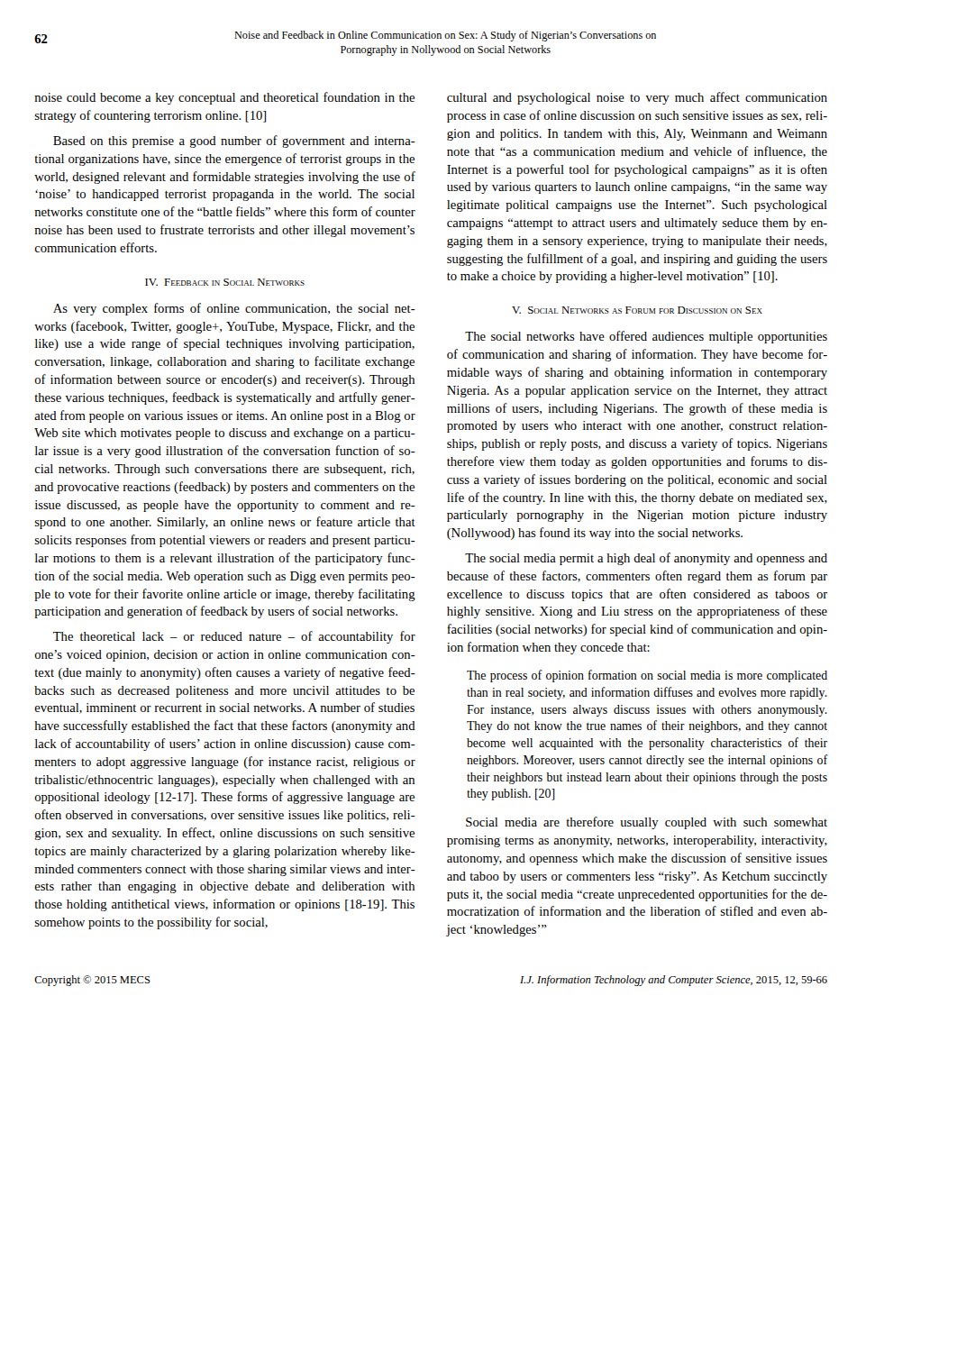62
Noise and Feedback in Online Communication on Sex: A Study of Nigerian’s Conversations on
Pornography in Nollywood on Social Networks
noise could become a key conceptual and theoretical foundation in the strategy of countering terrorism online. [10]
Based on this premise a good number of government and international organizations have, since the emergence of terrorist groups in the world, designed relevant and formidable strategies involving the use of ‘noise’ to handicapped terrorist propaganda in the world. The social networks constitute one of the “battle fields” where this form of counter noise has been used to frustrate terrorists and other illegal movement’s communication efforts.
IV. Feedback in Social Networks
As very complex forms of online communication, the social networks (facebook, Twitter, google+, YouTube, Myspace, Flickr, and the like) use a wide range of special techniques involving participation, conversation, linkage, collaboration and sharing to facilitate exchange of information between source or encoder(s) and receiver(s). Through these various techniques, feedback is systematically and artfully generated from people on various issues or items. An online post in a Blog or Web site which motivates people to discuss and exchange on a particular issue is a very good illustration of the conversation function of social networks. Through such conversations there are subsequent, rich, and provocative reactions (feedback) by posters and commenters on the issue discussed, as people have the opportunity to comment and respond to one another. Similarly, an online news or feature article that solicits responses from potential viewers or readers and present particular motions to them is a relevant illustration of the participatory function of the social media. Web operation such as Digg even permits people to vote for their favorite online article or image, thereby facilitating participation and generation of feedback by users of social networks.
The theoretical lack – or reduced nature – of accountability for one’s voiced opinion, decision or action in online communication context (due mainly to anonymity) often causes a variety of negative feedbacks such as decreased politeness and more uncivil attitudes to be eventual, imminent or recurrent in social networks. A number of studies have successfully established the fact that these factors (anonymity and lack of accountability of users’ action in online discussion) cause commenters to adopt aggressive language (for instance racist, religious or tribalistic/ethnocentric languages), especially when challenged with an oppositional ideology [12-17]. These forms of aggressive language are often observed in conversations, over sensitive issues like politics, religion, sex and sexuality. In effect, online discussions on such sensitive topics are mainly characterized by a glaring polarization whereby like-minded commenters connect with those sharing similar views and interests rather than engaging in objective debate and deliberation with those holding antithetical views, information or opinions [18-19]. This somehow points to the possibility for social,
cultural and psychological noise to very much affect communication process in case of online discussion on such sensitive issues as sex, religion and politics. In tandem with this, Aly, Weinmann and Weimann note that “as a communication medium and vehicle of influence, the Internet is a powerful tool for psychological campaigns” as it is often used by various quarters to launch online campaigns, “in the same way legitimate political campaigns use the Internet”. Such psychological campaigns “attempt to attract users and ultimately seduce them by engaging them in a sensory experience, trying to manipulate their needs, suggesting the fulfillment of a goal, and inspiring and guiding the users to make a choice by providing a higher-level motivation” [10].
V. Social Networks as Forum for Discussion on Sex
The social networks have offered audiences multiple opportunities of communication and sharing of information. They have become formidable ways of sharing and obtaining information in contemporary Nigeria. As a popular application service on the Internet, they attract millions of users, including Nigerians. The growth of these media is promoted by users who interact with one another, construct relationships, publish or reply posts, and discuss a variety of topics. Nigerians therefore view them today as golden opportunities and forums to discuss a variety of issues bordering on the political, economic and social life of the country. In line with this, the thorny debate on mediated sex, particularly pornography in the Nigerian motion picture industry (Nollywood) has found its way into the social networks.
The social media permit a high deal of anonymity and openness and because of these factors, commenters often regard them as forum par excellence to discuss topics that are often considered as taboos or highly sensitive. Xiong and Liu stress on the appropriateness of these facilities (social networks) for special kind of communication and opinion formation when they concede that:
The process of opinion formation on social media is more complicated than in real society, and information diffuses and evolves more rapidly. For instance, users always discuss issues with others anonymously. They do not know the true names of their neighbors, and they cannot become well acquainted with the personality characteristics of their neighbors. Moreover, users cannot directly see the internal opinions of their neighbors but instead learn about their opinions through the posts they publish. [20]
Social media are therefore usually coupled with such somewhat promising terms as anonymity, networks, interoperability, interactivity, autonomy, and openness which make the discussion of sensitive issues and taboo by users or commenters less “risky”. As Ketchum succinctly puts it, the social media “create unprecedented opportunities for the democratization of information and the liberation of stifled and even abject ‘knowledges’”
Copyright © 2015 MECS
I.J. Information Technology and Computer Science, 2015, 12, 59-66